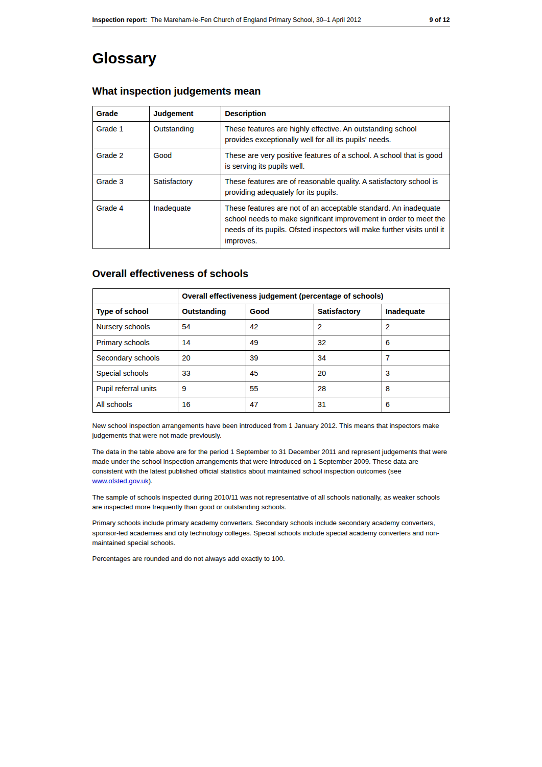Inspection report: The Mareham-le-Fen Church of England Primary School, 30–1 April 2012
9 of 12
Glossary
What inspection judgements mean
| Grade | Judgement | Description |
| --- | --- | --- |
| Grade 1 | Outstanding | These features are highly effective. An outstanding school provides exceptionally well for all its pupils' needs. |
| Grade 2 | Good | These are very positive features of a school. A school that is good is serving its pupils well. |
| Grade 3 | Satisfactory | These features are of reasonable quality. A satisfactory school is providing adequately for its pupils. |
| Grade 4 | Inadequate | These features are not of an acceptable standard. An inadequate school needs to make significant improvement in order to meet the needs of its pupils. Ofsted inspectors will make further visits until it improves. |
Overall effectiveness of schools
| | Overall effectiveness judgement (percentage of schools) |
| --- | --- |
| Type of school | Outstanding | Good | Satisfactory | Inadequate |
| Nursery schools | 54 | 42 | 2 | 2 |
| Primary schools | 14 | 49 | 32 | 6 |
| Secondary schools | 20 | 39 | 34 | 7 |
| Special schools | 33 | 45 | 20 | 3 |
| Pupil referral units | 9 | 55 | 28 | 8 |
| All schools | 16 | 47 | 31 | 6 |
New school inspection arrangements have been introduced from 1 January 2012. This means that inspectors make judgements that were not made previously.
The data in the table above are for the period 1 September to 31 December 2011 and represent judgements that were made under the school inspection arrangements that were introduced on 1 September 2009. These data are consistent with the latest published official statistics about maintained school inspection outcomes (see www.ofsted.gov.uk).
The sample of schools inspected during 2010/11 was not representative of all schools nationally, as weaker schools are inspected more frequently than good or outstanding schools.
Primary schools include primary academy converters. Secondary schools include secondary academy converters, sponsor-led academies and city technology colleges. Special schools include special academy converters and non-maintained special schools.
Percentages are rounded and do not always add exactly to 100.